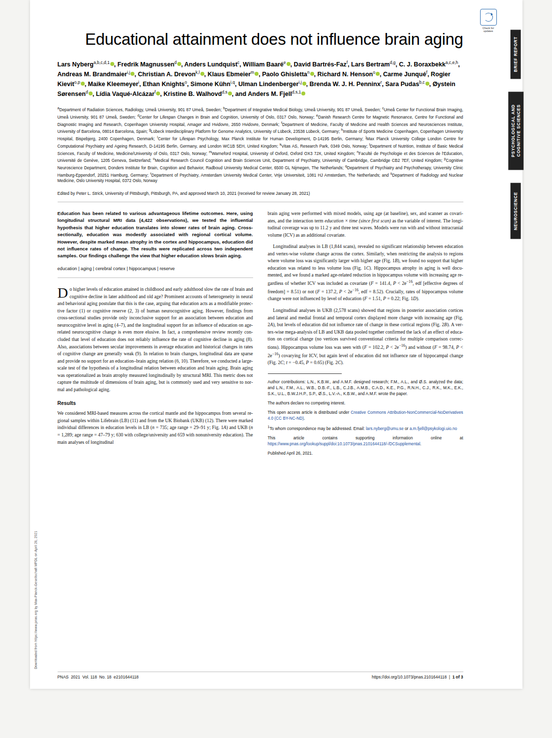Check for
updates
BRIEF REPORT
PSYCHOLOGICAL AND
COGNITIVE SCIENCES
NEUROSCIENCE
Educational attainment does not influence brain aging
Lars Nyberga,b,c,d,1 , Fredrik Magnussend , Anders Lundquistc, William Baarée , David Bartrés-Fazf, Lars Bertramd,g, C. J. Boraxbekka,c,e,h, Andreas M. Brandmaieri,j , Christian A. Drevonk,l , Klaus Ebmeierm , Paolo Ghislettan , Richard N. Hensono , Carme Junquéf, Rogier Kievito,p , Maike Kleemeyeri, Ethan Knightso, Simone Kühni,q, Ulman Lindenbergeri,j , Brenda W. J. H. Penninxr, Sara Pudasb,c , Øystein Sørensend , Lídia Vaqué-Alcázarf , Kristine B. Walhovdd,s , and Anders M. Fjelld,s,1
aDepartment of Radiation Sciences, Radiology, Umeå University, 901 87 Umeå, Sweden; bDepartment of Integrative Medical Biology, Umeå University, 901 87 Umeå, Sweden; cUmeå Center for Functional Brain Imaging, Umeå University, 901 87 Umeå, Sweden; dCenter for Lifespan Changes in Brain and Cognition, University of Oslo, 0317 Oslo, Norway; eDanish Research Centre for Magnetic Resonance, Centre for Functional and Diagnostic Imaging and Research, Copenhagen University Hospital, Amager and Hvidovre, 2650 Hvidovre, Denmark; fDepartment of Medicine, Faculty of Medicine and Health Sciences and Neurosciences Institute, University of Barcelona, 08014 Barcelona, Spain; gLübeck Interdisciplinary Platform for Genome Analytics, University of Lübeck, 23538 Lübeck, Germany; hInstitute of Sports Medicine Copenhagen, Copenhagen University Hospital, Bispebjerg, 2400 Copenhagen, Denmark; iCenter for Lifespan Psychology, Max Planck Institute for Human Development, D-14195 Berlin, Germany; jMax Planck University College London Centre for Computational Psychiatry and Ageing Research, D-14195 Berlin, Germany, and London WC1B 5EH, United Kingdom; kVitas AS, Research Park, 0349 Oslo, Norway; lDepartment of Nutrition, Institute of Basic Medical Sciences, Faculty of Medicine, Medicine/University of Oslo, 0317 Oslo, Norway; mWarneford Hospital, University of Oxford, Oxford OX3 7JX, United Kingdom; nFaculté de Psychologie et des Sciences de l'Education, Université de Genève, 1205 Geneva, Switzerland; oMedical Research Council Cognition and Brain Sciences Unit, Department of Psychiatry, University of Cambridge, Cambridge CB2 7EF, United Kingdom; pCognitive Neuroscience Department, Donders Institute for Brain, Cognition and Behavior, Radboud University Medical Center, 6500 GL Nijmegen, The Netherlands; qDepartment of Psychiatry and Psychotherapy, University Clinic Hamburg-Eppendorf, 20251 Hamburg, Germany; rDepartment of Psychiatry, Amsterdam University Medical Center, Vrije Universiteit, 1081 HJ Amsterdam, The Netherlands; and sDepartment of Radiology and Nuclear Medicine, Oslo University Hospital, 0372 Oslo, Norway
Edited by Peter L. Strick, University of Pittsburgh, Pittsburgh, PA, and approved March 10, 2021 (received for review January 28, 2021)
Education has been related to various advantageous lifetime outcomes. Here, using longitudinal structural MRI data (4,422 observations), we tested the influential hypothesis that higher education translates into slower rates of brain aging. Cross-sectionally, education was modestly associated with regional cortical volume. However, despite marked mean atrophy in the cortex and hippocampus, education did not influence rates of change. The results were replicated across two independent samples. Our findings challenge the view that higher education slows brain aging.
education | aging | cerebral cortex | hippocampus | reserve
Do higher levels of education attained in childhood and early adulthood slow the rate of brain and cognitive decline in later adulthood and old age? Prominent accounts of heterogeneity in neural and behavioral aging postulate that this is the case, arguing that education acts as a modifiable protective factor (1) or cognitive reserve (2, 3) of human neurocognitive aging. However, findings from cross-sectional studies provide only inconclusive support for an association between education and neurocognitive level in aging (4–7), and the longitudinal support for an influence of education on age-related neurocognitive change is even more elusive. In fact, a comprehensive review recently concluded that level of education does not reliably influence the rate of cognitive decline in aging (8). Also, associations between secular improvements in average education and historical changes in rates of cognitive change are generally weak (9). In relation to brain changes, longitudinal data are sparse and provide no support for an education–brain aging relation (6, 10). Therefore, we conducted a large-scale test of the hypothesis of a longitudinal relation between education and brain aging. Brain aging was operationalized as brain atrophy measured longitudinally by structural MRI. This metric does not capture the multitude of dimensions of brain aging, but is commonly used and very sensitive to normal and pathological aging.
Results
We considered MRI-based measures across the cortical mantle and the hippocampus from several regional samples within Lifebrain (LB) (11) and from the UK Biobank (UKB) (12). There were marked individual differences in education levels in LB (n = 735; age range = 29–91 y; Fig. 1A) and UKB (n = 1,289; age range = 47–79 y; 630 with college/university and 659 with nonuniversity education). The main analyses of longitudinal
brain aging were performed with mixed models, using age (at baseline), sex, and scanner as covariates, and the interaction term education × time (since first scan) as the variable of interest. The longitudinal coverage was up to 11.2 y and three test waves. Models were run with and without intracranial volume (ICV) as an additional covariate.
Longitudinal analyses in LB (1,844 scans), revealed no significant relationship between education and vertex-wise volume change across the cortex. Similarly, when restricting the analysis to regions where volume loss was significantly larger with higher age (Fig. 1B), we found no support that higher education was related to less volume loss (Fig. 1C). Hippocampus atrophy in aging is well documented, and we found a marked age-related reduction in hippocampus volume with increasing age regardless of whether ICV was included as covariate (F = 141.4, P < 2e−16, edf [effective degrees of freedom] = 8.51) or not (F = 137.2, P < 2e−16, edf = 8.52). Crucially, rates of hippocampus volume change were not influenced by level of education (F = 1.51, P = 0.22; Fig. 1D).
Longitudinal analyses in UKB (2,578 scans) showed that regions in posterior association cortices and lateral and medial frontal and temporal cortex displayed more change with increasing age (Fig. 2A), but levels of education did not influence rate of change in these cortical regions (Fig. 2B). A vertex-wise mega-analysis of LB and UKB data pooled together confirmed the lack of an effect of education on cortical change (no vertices survived conventional criteria for multiple comparison corrections). Hippocampus volume loss was seen with (F = 102.2, P < 2e−16) and without (F = 98.74, P < 2e−16) covarying for ICV, but again level of education did not influence rate of hippocampal change (Fig. 2C; t = −0.45, P = 0.65) (Fig. 2C).
Author contributions: L.N., K.B.W., and A.M.F. designed research; F.M., A.L., and Ø.S. analyzed the data; and L.N., F.M., A.L., W.B., D.B.-F., L.B., C.J.B., A.M.B., C.A.D., K.E., P.G., R.N.H., C.J., R.K., M.K., E.K., S.K., U.L., B.W.J.H.P., S.P., Ø.S., L.V.-A., K.B.W., and A.M.F. wrote the paper.
The authors declare no competing interest.
This open access article is distributed under Creative Commons Attribution-NonCommercial-NoDerivatives 4.0 (CC BY-NC-ND).
1To whom correspondence may be addressed. Email: lars.nyberg@umu.se or a.m.fjell@psykologi.uio.no
This article contains supporting information online at https://www.pnas.org/lookup/suppl/doi:10.1073/pnas.2101644118/-/DCSupplemental.
Published April 26, 2021.
PNAS 2021 Vol. 118 No. 18 e2101644118
https://doi.org/10.1073/pnas.2101644118 | 1 of 3
Downloaded from https://www.pnas.org by Max-Planck-Gesellschaft MPDL on April 28, 2021